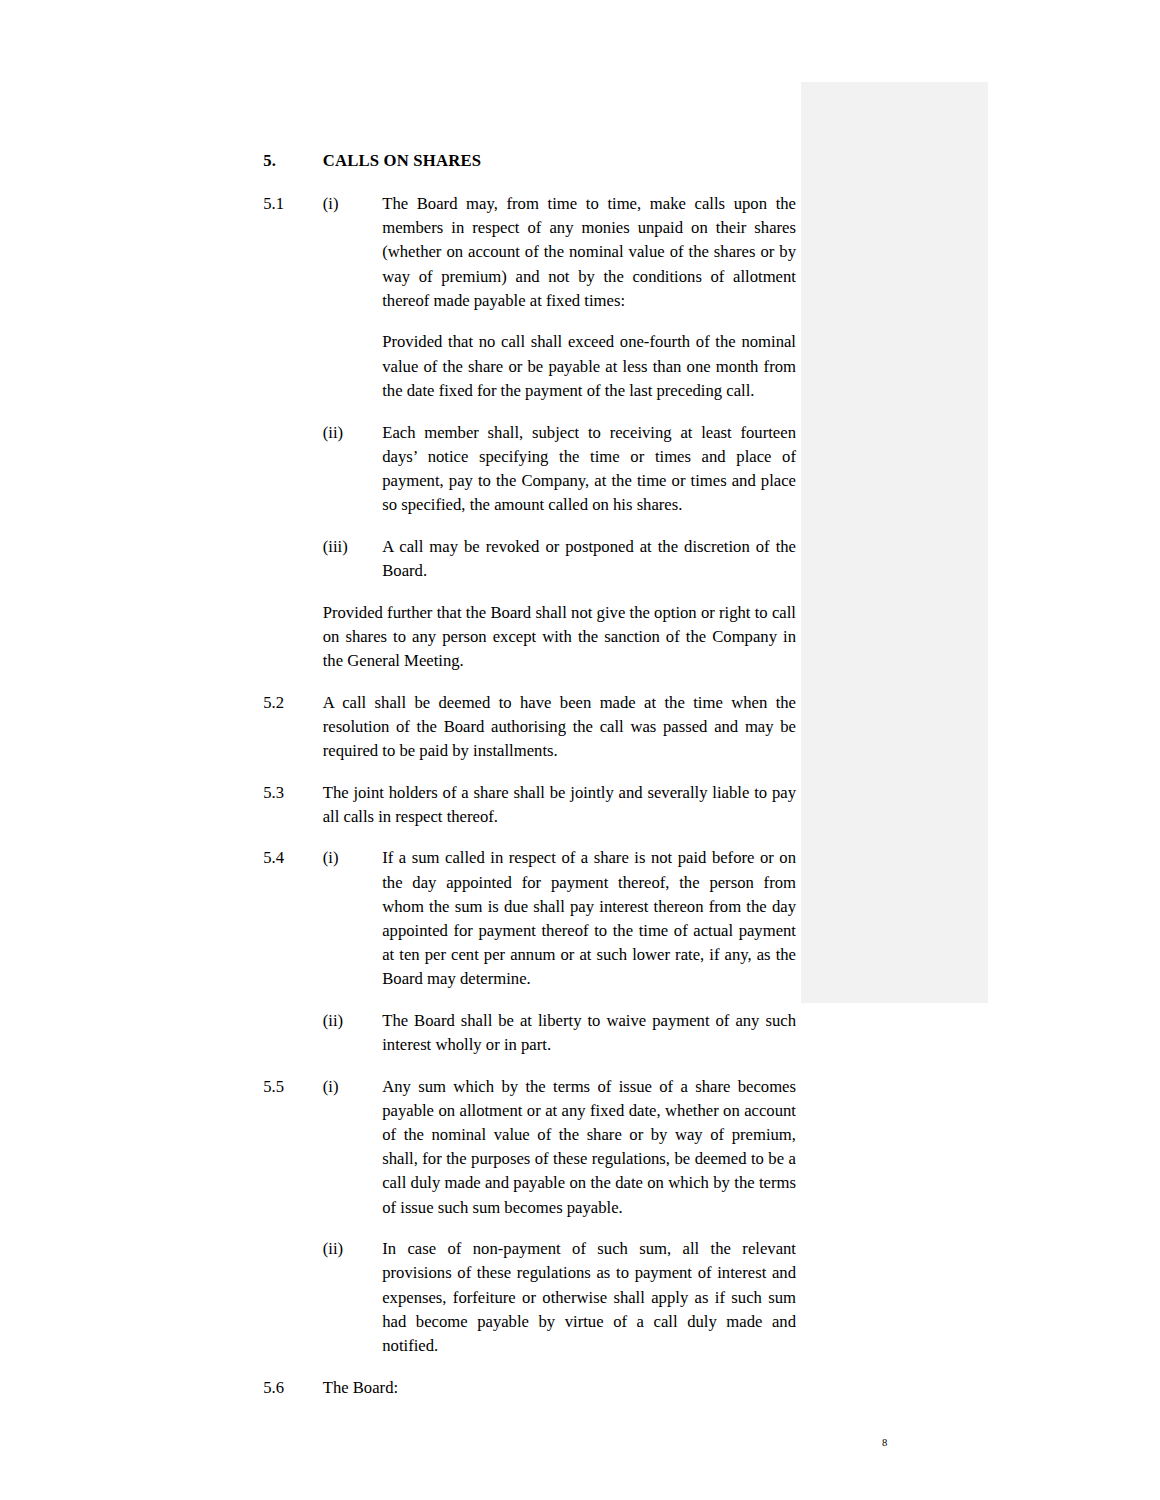5. Calls on Shares
5.1
(i)
The Board may, from time to time, make calls upon the members in respect of any monies unpaid on their shares (whether on account of the nominal value of the shares or by way of premium) and not by the conditions of allotment thereof made payable at fixed times:
Provided that no call shall exceed one-fourth of the nominal value of the share or be payable at less than one month from the date fixed for the payment of the last preceding call.
(ii)
Each member shall, subject to receiving at least fourteen days’ notice specifying the time or times and place of payment, pay to the Company, at the time or times and place so specified, the amount called on his shares.
(iii)
A call may be revoked or postponed at the discretion of the Board.
Provided further that the Board shall not give the option or right to call on shares to any person except with the sanction of the Company in the General Meeting.
5.2
A call shall be deemed to have been made at the time when the resolution of the Board authorising the call was passed and may be required to be paid by installments.
5.3
The joint holders of a share shall be jointly and severally liable to pay all calls in respect thereof.
5.4
(i)
If a sum called in respect of a share is not paid before or on the day appointed for payment thereof, the person from whom the sum is due shall pay interest thereon from the day appointed for payment thereof to the time of actual payment at ten per cent per annum or at such lower rate, if any, as the Board may determine.
(ii)
The Board shall be at liberty to waive payment of any such interest wholly or in part.
5.5
(i)
Any sum which by the terms of issue of a share becomes payable on allotment or at any fixed date, whether on account of the nominal value of the share or by way of premium, shall, for the purposes of these regulations, be deemed to be a call duly made and payable on the date on which by the terms of issue such sum becomes payable.
(ii)
In case of non-payment of such sum, all the relevant provisions of these regulations as to payment of interest and expenses, forfeiture or otherwise shall apply as if such sum had become payable by virtue of a call duly made and notified.
5.6
The Board:
8